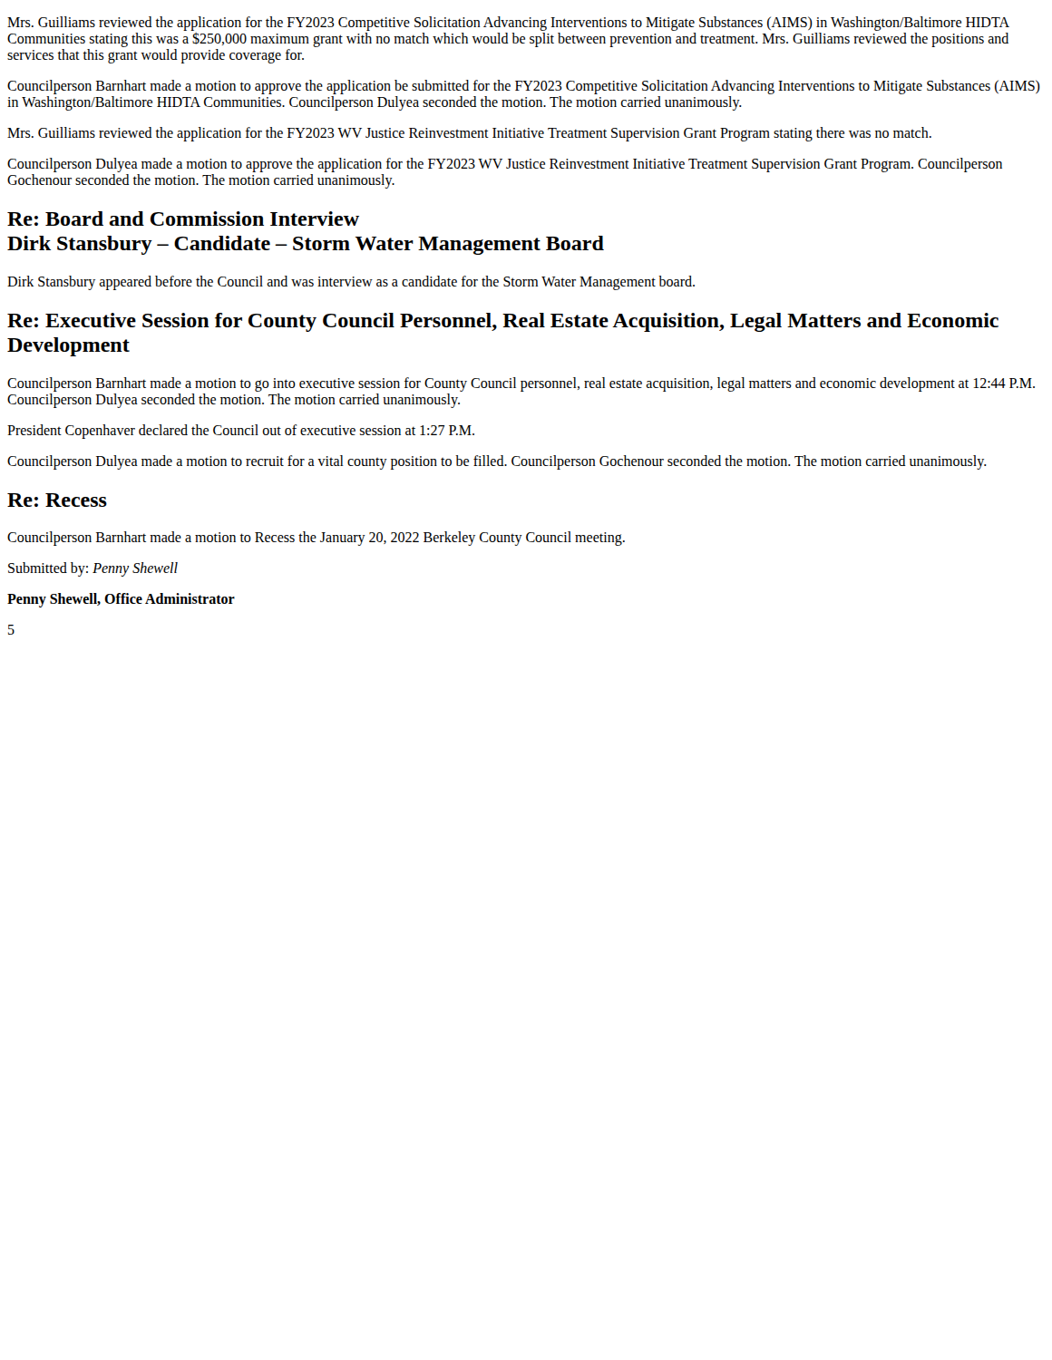Mrs. Guilliams reviewed the application for the FY2023 Competitive Solicitation Advancing Interventions to Mitigate Substances (AIMS) in Washington/Baltimore HIDTA Communities stating this was a $250,000 maximum grant with no match which would be split between prevention and treatment. Mrs. Guilliams reviewed the positions and services that this grant would provide coverage for.
Councilperson Barnhart made a motion to approve the application be submitted for the FY2023 Competitive Solicitation Advancing Interventions to Mitigate Substances (AIMS) in Washington/Baltimore HIDTA Communities. Councilperson Dulyea seconded the motion. The motion carried unanimously.
Mrs. Guilliams reviewed the application for the FY2023 WV Justice Reinvestment Initiative Treatment Supervision Grant Program stating there was no match.
Councilperson Dulyea made a motion to approve the application for the FY2023 WV Justice Reinvestment Initiative Treatment Supervision Grant Program. Councilperson Gochenour seconded the motion. The motion carried unanimously.
Re: Board and Commission Interview
Dirk Stansbury – Candidate – Storm Water Management Board
Dirk Stansbury appeared before the Council and was interview as a candidate for the Storm Water Management board.
Re: Executive Session for County Council Personnel, Real Estate Acquisition, Legal Matters and Economic Development
Councilperson Barnhart made a motion to go into executive session for County Council personnel, real estate acquisition, legal matters and economic development at 12:44 P.M. Councilperson Dulyea seconded the motion. The motion carried unanimously.
President Copenhaver declared the Council out of executive session at 1:27 P.M.
Councilperson Dulyea made a motion to recruit for a vital county position to be filled. Councilperson Gochenour seconded the motion. The motion carried unanimously.
Re: Recess
Councilperson Barnhart made a motion to Recess the January 20, 2022 Berkeley County Council meeting.
Submitted by: Penny Shewell
Penny Shewell, Office Administrator
5